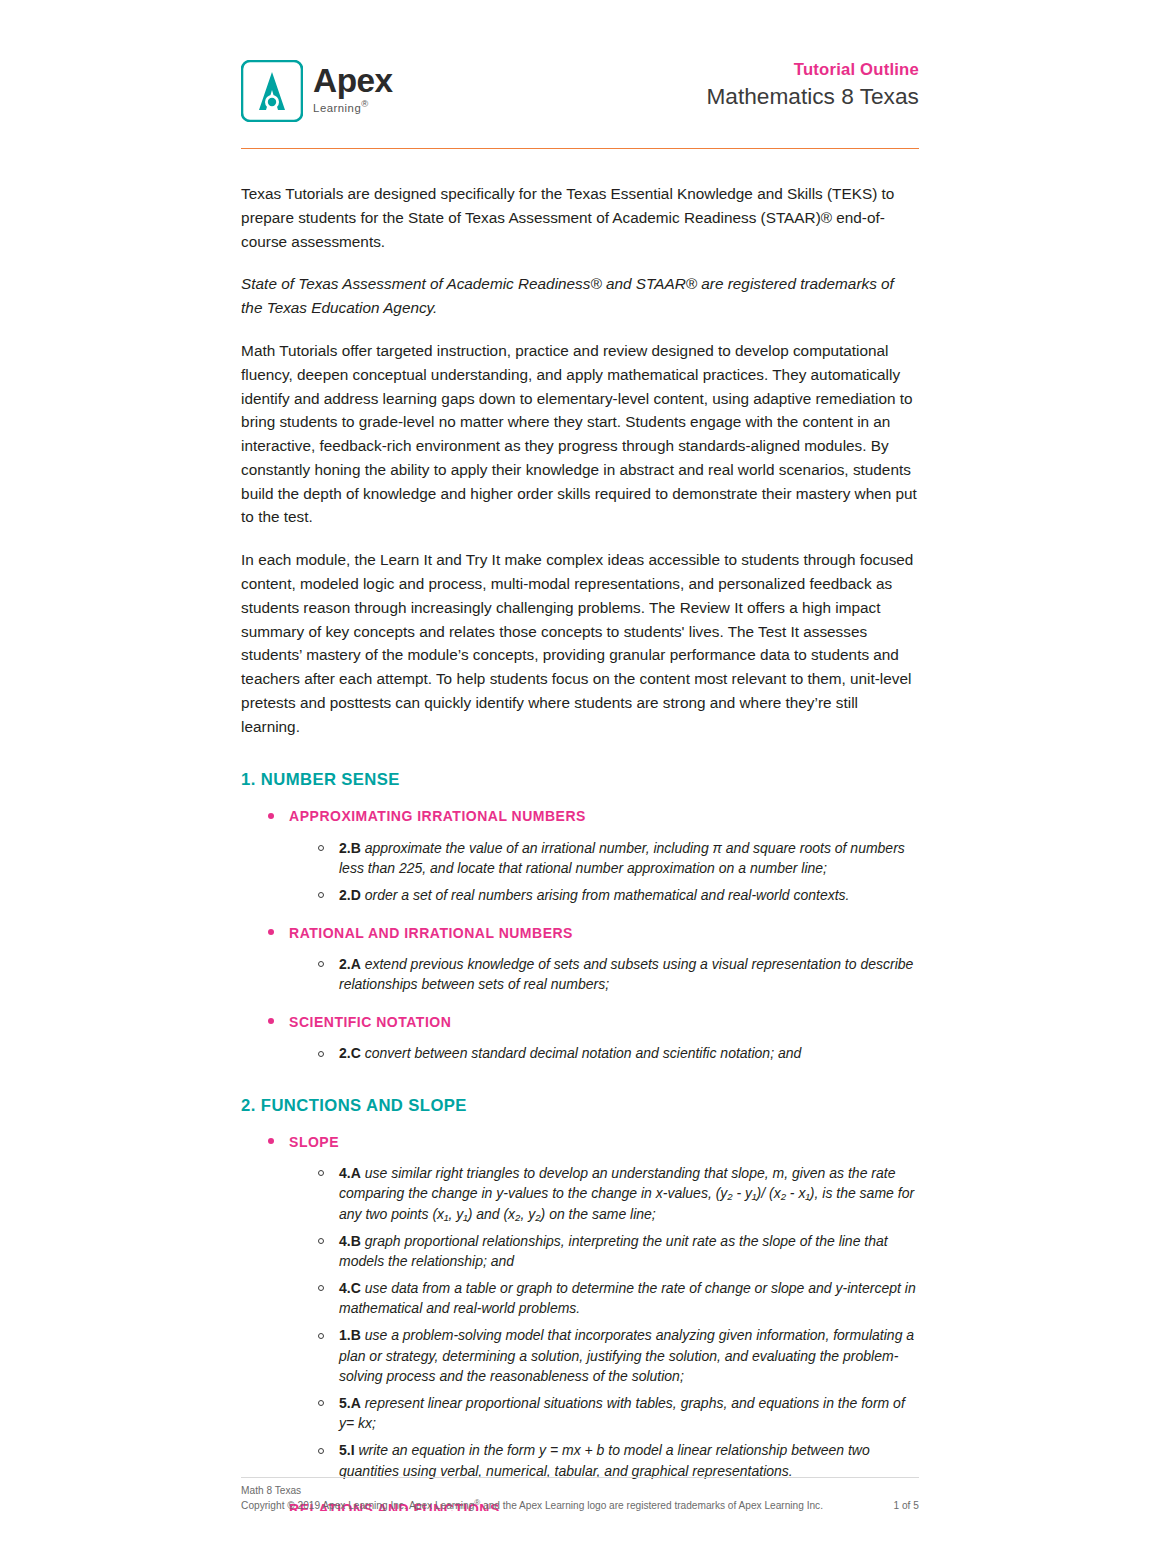Apex
Learning®
Tutorial Outline
Mathematics 8 Texas
Texas Tutorials are designed specifically for the Texas Essential Knowledge and Skills (TEKS) to prepare students for the State of Texas Assessment of Academic Readiness (STAAR)® end-of-course assessments.
State of Texas Assessment of Academic Readiness® and STAAR® are registered trademarks of the Texas Education Agency.
Math Tutorials offer targeted instruction, practice and review designed to develop computational fluency, deepen conceptual understanding, and apply mathematical practices. They automatically identify and address learning gaps down to elementary-level content, using adaptive remediation to bring students to grade-level no matter where they start. Students engage with the content in an interactive, feedback-rich environment as they progress through standards-aligned modules. By constantly honing the ability to apply their knowledge in abstract and real world scenarios, students build the depth of knowledge and higher order skills required to demonstrate their mastery when put to the test.
In each module, the Learn It and Try It make complex ideas accessible to students through focused content, modeled logic and process, multi-modal representations, and personalized feedback as students reason through increasingly challenging problems. The Review It offers a high impact summary of key concepts and relates those concepts to students' lives. The Test It assesses students’ mastery of the module’s concepts, providing granular performance data to students and teachers after each attempt. To help students focus on the content most relevant to them, unit-level pretests and posttests can quickly identify where students are strong and where they’re still learning.
1. Number Sense
Approximating Irrational Numbers
2.B approximate the value of an irrational number, including π and square roots of numbers less than 225, and locate that rational number approximation on a number line;
2.D order a set of real numbers arising from mathematical and real-world contexts.
Rational and Irrational Numbers
2.A extend previous knowledge of sets and subsets using a visual representation to describe relationships between sets of real numbers;
Scientific Notation
2.C convert between standard decimal notation and scientific notation; and
2. Functions and Slope
Slope
4.A use similar right triangles to develop an understanding that slope, m, given as the rate comparing the change in y-values to the change in x-values, (y₂ - y₁)/ (x₂ - x₁), is the same for any two points (x₁, y₁) and (x₂, y₂) on the same line;
4.B graph proportional relationships, interpreting the unit rate as the slope of the line that models the relationship; and
4.C use data from a table or graph to determine the rate of change or slope and y-intercept in mathematical and real-world problems.
1.B use a problem-solving model that incorporates analyzing given information, formulating a plan or strategy, determining a solution, justifying the solution, and evaluating the problem-solving process and the reasonableness of the solution;
5.A represent linear proportional situations with tables, graphs, and equations in the form of y= kx;
5.I write an equation in the form y = mx + b to model a linear relationship between two quantities using verbal, numerical, tabular, and graphical representations.
Relations and Functions
Math 8 Texas
Copyright © 2019 Apex Learning Inc. Apex Learning® and the Apex Learning logo are registered trademarks of Apex Learning Inc.
1 of 5